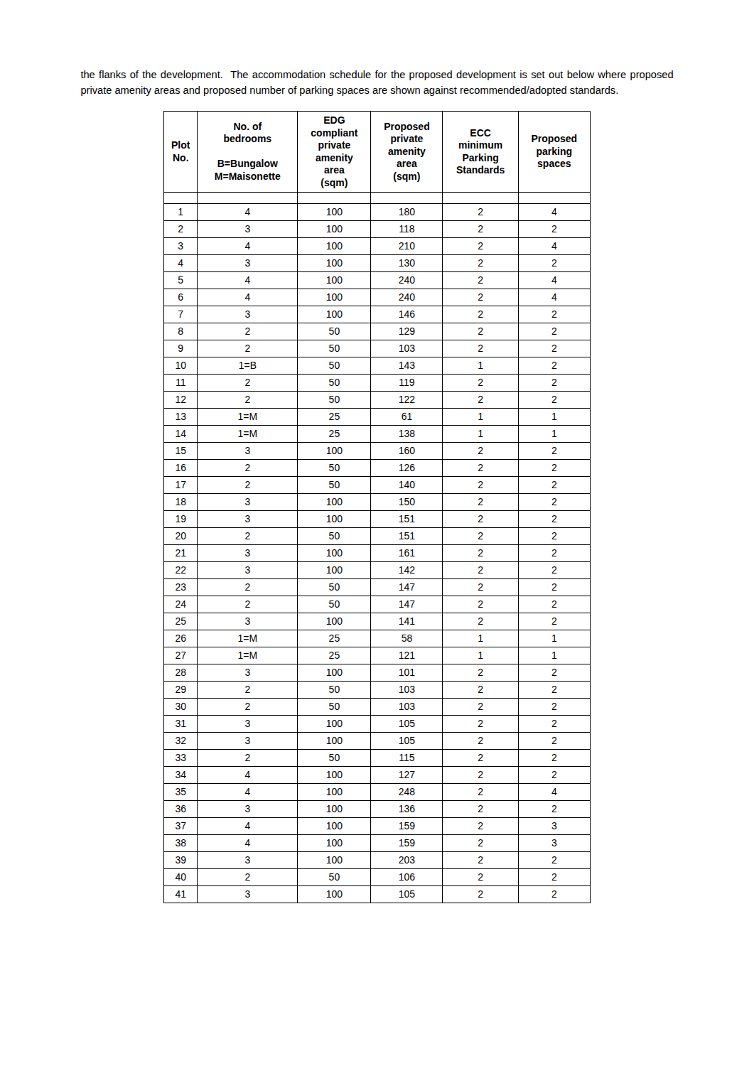the flanks of the development. The accommodation schedule for the proposed development is set out below where proposed private amenity areas and proposed number of parking spaces are shown against recommended/adopted standards.
| Plot No. | No. of bedrooms B=Bungalow M=Maisonette | EDG compliant private amenity area (sqm) | Proposed private amenity area (sqm) | ECC minimum Parking Standards | Proposed parking spaces |
| --- | --- | --- | --- | --- | --- |
| 1 | 4 | 100 | 180 | 2 | 4 |
| 2 | 3 | 100 | 118 | 2 | 2 |
| 3 | 4 | 100 | 210 | 2 | 4 |
| 4 | 3 | 100 | 130 | 2 | 2 |
| 5 | 4 | 100 | 240 | 2 | 4 |
| 6 | 4 | 100 | 240 | 2 | 4 |
| 7 | 3 | 100 | 146 | 2 | 2 |
| 8 | 2 | 50 | 129 | 2 | 2 |
| 9 | 2 | 50 | 103 | 2 | 2 |
| 10 | 1=B | 50 | 143 | 1 | 2 |
| 11 | 2 | 50 | 119 | 2 | 2 |
| 12 | 2 | 50 | 122 | 2 | 2 |
| 13 | 1=M | 25 | 61 | 1 | 1 |
| 14 | 1=M | 25 | 138 | 1 | 1 |
| 15 | 3 | 100 | 160 | 2 | 2 |
| 16 | 2 | 50 | 126 | 2 | 2 |
| 17 | 2 | 50 | 140 | 2 | 2 |
| 18 | 3 | 100 | 150 | 2 | 2 |
| 19 | 3 | 100 | 151 | 2 | 2 |
| 20 | 2 | 50 | 151 | 2 | 2 |
| 21 | 3 | 100 | 161 | 2 | 2 |
| 22 | 3 | 100 | 142 | 2 | 2 |
| 23 | 2 | 50 | 147 | 2 | 2 |
| 24 | 2 | 50 | 147 | 2 | 2 |
| 25 | 3 | 100 | 141 | 2 | 2 |
| 26 | 1=M | 25 | 58 | 1 | 1 |
| 27 | 1=M | 25 | 121 | 1 | 1 |
| 28 | 3 | 100 | 101 | 2 | 2 |
| 29 | 2 | 50 | 103 | 2 | 2 |
| 30 | 2 | 50 | 103 | 2 | 2 |
| 31 | 3 | 100 | 105 | 2 | 2 |
| 32 | 3 | 100 | 105 | 2 | 2 |
| 33 | 2 | 50 | 115 | 2 | 2 |
| 34 | 4 | 100 | 127 | 2 | 2 |
| 35 | 4 | 100 | 248 | 2 | 4 |
| 36 | 3 | 100 | 136 | 2 | 2 |
| 37 | 4 | 100 | 159 | 2 | 3 |
| 38 | 4 | 100 | 159 | 2 | 3 |
| 39 | 3 | 100 | 203 | 2 | 2 |
| 40 | 2 | 50 | 106 | 2 | 2 |
| 41 | 3 | 100 | 105 | 2 | 2 |